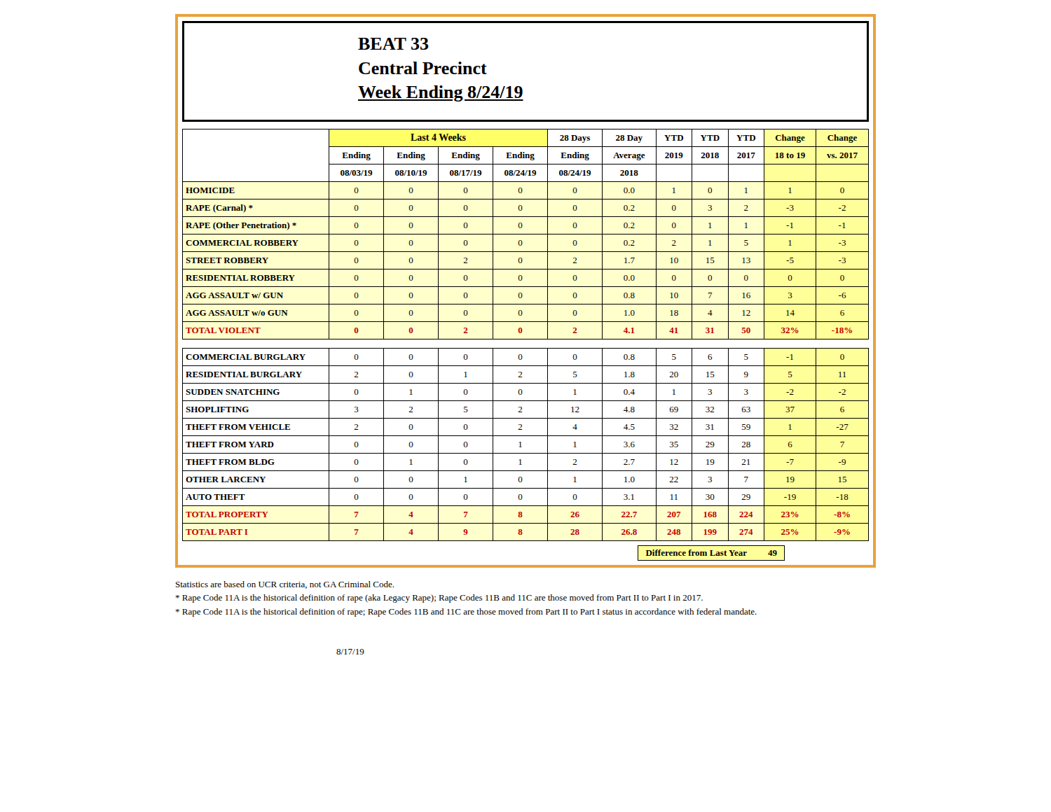BEAT 33
Central Precinct
Week Ending 8/24/19
| | Last 4 Weeks | 28 Days | 28 Day | YTD | YTD | YTD | Change | Change |
| --- | --- | --- | --- | --- | --- | --- | --- | --- |
| Ending | Ending | Ending | Ending | Ending | Average | 2019 | 2018 | 2017 | 18 to 19 | vs. 2017 |
| 08/03/19 | 08/10/19 | 08/17/19 | 08/24/19 | 08/24/19 | 2018 | | | | | |
| HOMICIDE | 0 | 0 | 0 | 0 | 0 | 0.0 | 1 | 0 | 1 | 1 | 0 |
| RAPE (Carnal) * | 0 | 0 | 0 | 0 | 0 | 0.2 | 0 | 3 | 2 | -3 | -2 |
| RAPE (Other Penetration) * | 0 | 0 | 0 | 0 | 0 | 0.2 | 0 | 1 | 1 | -1 | -1 |
| COMMERCIAL ROBBERY | 0 | 0 | 0 | 0 | 0 | 0.2 | 2 | 1 | 5 | 1 | -3 |
| STREET ROBBERY | 0 | 0 | 2 | 0 | 2 | 1.7 | 10 | 15 | 13 | -5 | -3 |
| RESIDENTIAL ROBBERY | 0 | 0 | 0 | 0 | 0 | 0.0 | 0 | 0 | 0 | 0 | 0 |
| AGG ASSAULT w/ GUN | 0 | 0 | 0 | 0 | 0 | 0.8 | 10 | 7 | 16 | 3 | -6 |
| AGG ASSAULT w/o GUN | 0 | 0 | 0 | 0 | 0 | 1.0 | 18 | 4 | 12 | 14 | 6 |
| TOTAL VIOLENT | 0 | 0 | 2 | 0 | 2 | 4.1 | 41 | 31 | 50 | 32% | -18% |
| COMMERCIAL BURGLARY | 0 | 0 | 0 | 0 | 0 | 0.8 | 5 | 6 | 5 | -1 | 0 |
| RESIDENTIAL BURGLARY | 2 | 0 | 1 | 2 | 5 | 1.8 | 20 | 15 | 9 | 5 | 11 |
| SUDDEN SNATCHING | 0 | 1 | 0 | 0 | 1 | 0.4 | 1 | 3 | 3 | -2 | -2 |
| SHOPLIFTING | 3 | 2 | 5 | 2 | 12 | 4.8 | 69 | 32 | 63 | 37 | 6 |
| THEFT FROM VEHICLE | 2 | 0 | 0 | 2 | 4 | 4.5 | 32 | 31 | 59 | 1 | -27 |
| THEFT FROM YARD | 0 | 0 | 0 | 1 | 1 | 3.6 | 35 | 29 | 28 | 6 | 7 |
| THEFT FROM BLDG | 0 | 1 | 0 | 1 | 2 | 2.7 | 12 | 19 | 21 | -7 | -9 |
| OTHER LARCENY | 0 | 0 | 1 | 0 | 1 | 1.0 | 22 | 3 | 7 | 19 | 15 |
| AUTO THEFT | 0 | 0 | 0 | 0 | 0 | 3.1 | 11 | 30 | 29 | -19 | -18 |
| TOTAL PROPERTY | 7 | 4 | 7 | 8 | 26 | 22.7 | 207 | 168 | 224 | 23% | -8% |
| TOTAL PART I | 7 | 4 | 9 | 8 | 28 | 26.8 | 248 | 199 | 274 | 25% | -9% |
Difference from Last Year 49
Statistics are based on UCR criteria, not GA Criminal Code.
* Rape Code 11A is the historical definition of rape (aka Legacy Rape); Rape Codes 11B and 11C are those moved from Part II to Part I in 2017.
* Rape Code 11A is the historical definition of rape; Rape Codes 11B and 11C are those moved from Part II to Part I status in accordance with federal mandate.
8/17/19